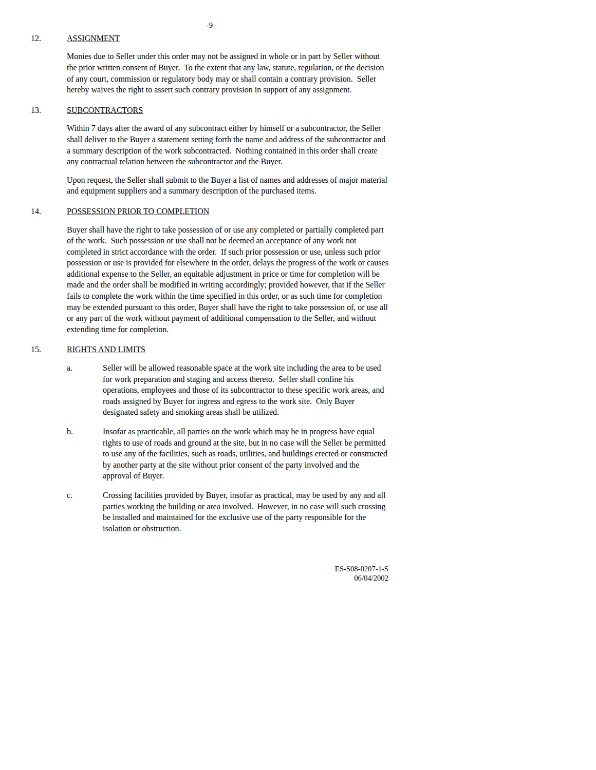-9
12.
ASSIGNMENT
Monies due to Seller under this order may not be assigned in whole or in part by Seller without the prior written consent of Buyer. To the extent that any law, statute, regulation, or the decision of any court, commission or regulatory body may or shall contain a contrary provision. Seller hereby waives the right to assert such contrary provision in support of any assignment.
13.
SUBCONTRACTORS
Within 7 days after the award of any subcontract either by himself or a subcontractor, the Seller shall deliver to the Buyer a statement setting forth the name and address of the subcontractor and a summary description of the work subcontracted. Nothing contained in this order shall create any contractual relation between the subcontractor and the Buyer.
Upon request, the Seller shall submit to the Buyer a list of names and addresses of major material and equipment suppliers and a summary description of the purchased items.
14.
POSSESSION PRIOR TO COMPLETION
Buyer shall have the right to take possession of or use any completed or partially completed part of the work. Such possession or use shall not be deemed an acceptance of any work not completed in strict accordance with the order. If such prior possession or use, unless such prior possession or use is provided for elsewhere in the order, delays the progress of the work or causes additional expense to the Seller, an equitable adjustment in price or time for completion will be made and the order shall be modified in writing accordingly; provided however, that if the Seller fails to complete the work within the time specified in this order, or as such time for completion may be extended pursuant to this order, Buyer shall have the right to take possession of, or use all or any part of the work without payment of additional compensation to the Seller, and without extending time for completion.
15.
RIGHTS AND LIMITS
a.
Seller will be allowed reasonable space at the work site including the area to be used for work preparation and staging and access thereto. Seller shall confine his operations, employees and those of its subcontractor to these specific work areas, and roads assigned by Buyer for ingress and egress to the work site. Only Buyer designated safety and smoking areas shall be utilized.
b.
Insofar as practicable, all parties on the work which may be in progress have equal rights to use of roads and ground at the site, but in no case will the Seller be permitted to use any of the facilities, such as roads, utilities, and buildings erected or constructed by another party at the site without prior consent of the party involved and the approval of Buyer.
c.
Crossing facilities provided by Buyer, insofar as practical, may be used by any and all parties working the building or area involved. However, in no case will such crossing be installed and maintained for the exclusive use of the party responsible for the isolation or obstruction.
ES-S08-0207-1-S
06/04/2002